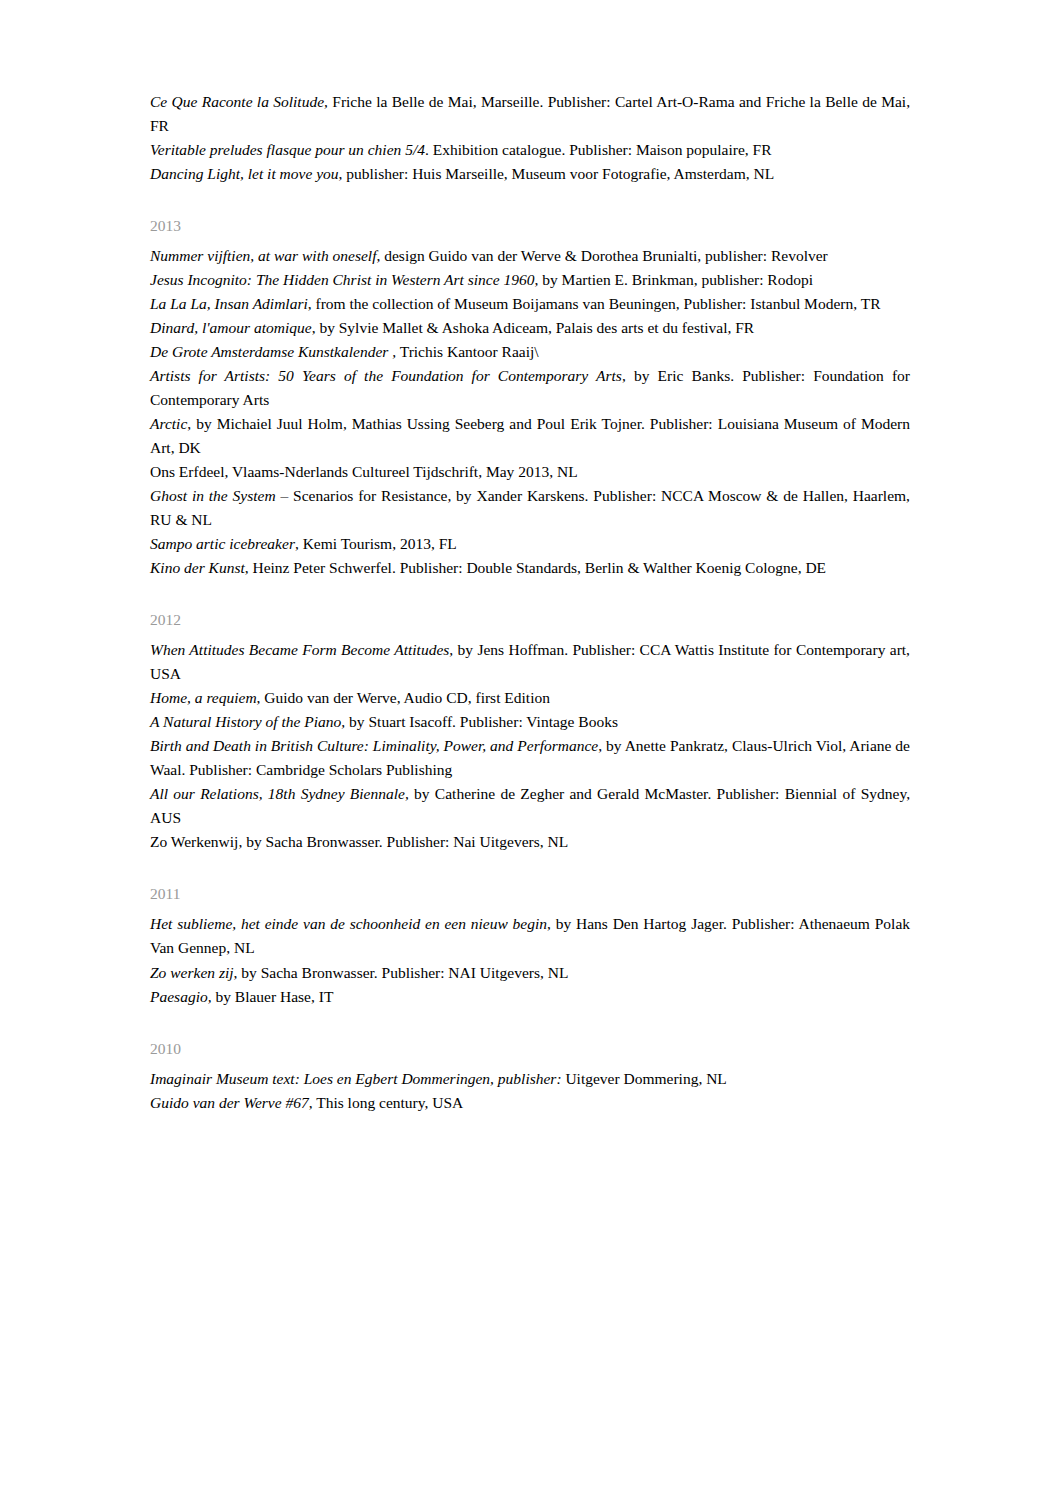Ce Que Raconte la Solitude, Friche la Belle de Mai, Marseille. Publisher: Cartel Art-O-Rama and Friche la Belle de Mai, FR
Veritable preludes flasque pour un chien 5/4. Exhibition catalogue. Publisher: Maison populaire, FR
Dancing Light, let it move you, publisher: Huis Marseille, Museum voor Fotografie, Amsterdam, NL
2013
Nummer vijftien, at war with oneself, design Guido van der Werve & Dorothea Brunialti, publisher: Revolver
Jesus Incognito: The Hidden Christ in Western Art since 1960, by Martien E. Brinkman, publisher: Rodopi
La La La, Insan Adimlari, from the collection of Museum Boijamans van Beuningen, Publisher: Istanbul Modern, TR
Dinard, l'amour atomique, by Sylvie Mallet & Ashoka Adiceam, Palais des arts et du festival, FR
De Grote Amsterdamse Kunstkalender , Trichis Kantoor Raaij\
Artists for Artists: 50 Years of the Foundation for Contemporary Arts, by Eric Banks. Publisher: Foundation for Contemporary Arts
Arctic, by Michaiel Juul Holm, Mathias Ussing Seeberg and Poul Erik Tojner. Publisher: Louisiana Museum of Modern Art, DK
Ons Erfdeel, Vlaams-Nderlands Cultureel Tijdschrift, May 2013, NL
Ghost in the System – Scenarios for Resistance, by Xander Karskens. Publisher: NCCA Moscow & de Hallen, Haarlem, RU & NL
Sampo artic icebreaker, Kemi Tourism, 2013, FL
Kino der Kunst, Heinz Peter Schwerfel. Publisher: Double Standards, Berlin & Walther Koenig Cologne, DE
2012
When Attitudes Became Form Become Attitudes, by Jens Hoffman. Publisher: CCA Wattis Institute for Contemporary art, USA
Home, a requiem, Guido van der Werve, Audio CD, first Edition
A Natural History of the Piano, by Stuart Isacoff. Publisher: Vintage Books
Birth and Death in British Culture: Liminality, Power, and Performance, by Anette Pankratz, Claus-Ulrich Viol, Ariane de Waal. Publisher: Cambridge Scholars Publishing
All our Relations, 18th Sydney Biennale, by Catherine de Zegher and Gerald McMaster. Publisher: Biennial of Sydney, AUS
Zo Werkenwij, by Sacha Bronwasser. Publisher: Nai Uitgevers, NL
2011
Het sublieme, het einde van de schoonheid en een nieuw begin, by Hans Den Hartog Jager. Publisher: Athenaeum Polak Van Gennep, NL
Zo werken zij, by Sacha Bronwasser. Publisher: NAI Uitgevers, NL
Paesagio, by Blauer Hase, IT
2010
Imaginair Museum text: Loes en Egbert Dommeringen, publisher: Uitgever Dommering, NL
Guido van der Werve #67, This long century, USA